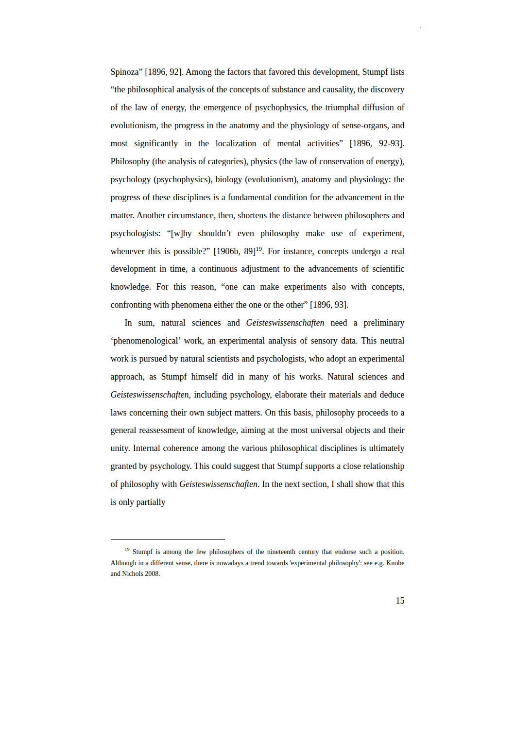'
Spinoza” [1896, 92]. Among the factors that favored this development, Stumpf lists “the philosophical analysis of the concepts of substance and causality, the discovery of the law of energy, the emergence of psychophysics, the triumphal diffusion of evolutionism, the progress in the anatomy and the physiology of sense-organs, and most significantly in the localization of mental activities” [1896, 92-93]. Philosophy (the analysis of categories), physics (the law of conservation of energy), psychology (psychophysics), biology (evolutionism), anatomy and physiology: the progress of these disciplines is a fundamental condition for the advancement in the matter. Another circumstance, then, shortens the distance between philosophers and psychologists: “[w]hy shouldn’t even philosophy make use of experiment, whenever this is possible?” [1906b, 89]19. For instance, concepts undergo a real development in time, a continuous adjustment to the advancements of scientific knowledge. For this reason, “one can make experiments also with concepts, confronting with phenomena either the one or the other” [1896, 93].
In sum, natural sciences and Geisteswissenschaften need a preliminary ‘phenomenological’ work, an experimental analysis of sensory data. This neutral work is pursued by natural scientists and psychologists, who adopt an experimental approach, as Stumpf himself did in many of his works. Natural sciences and Geisteswissenschaften, including psychology, elaborate their materials and deduce laws concerning their own subject matters. On this basis, philosophy proceeds to a general reassessment of knowledge, aiming at the most universal objects and their unity. Internal coherence among the various philosophical disciplines is ultimately granted by psychology. This could suggest that Stumpf supports a close relationship of philosophy with Geisteswissenschaften. In the next section, I shall show that this is only partially
19 Stumpf is among the few philosophers of the nineteenth century that endorse such a position. Although in a different sense, there is nowadays a trend towards 'experimental philosophy': see e.g. Knobe and Nichols 2008.
15